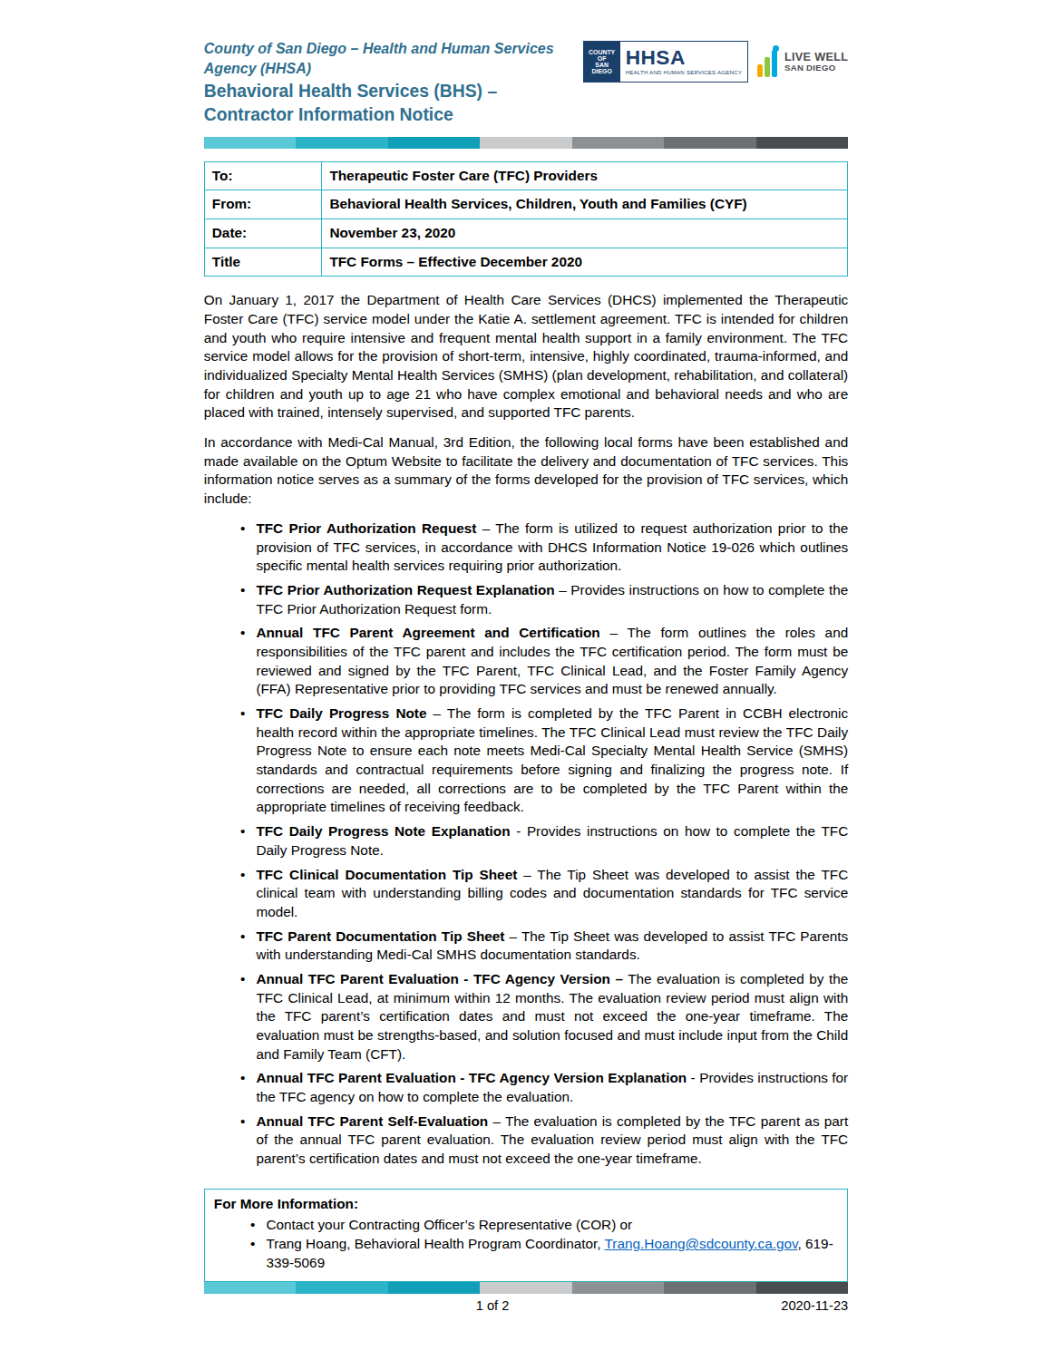County of San Diego – Health and Human Services Agency (HHSA)
Behavioral Health Services (BHS) – Contractor Information Notice
COUNTY OF
SAN DIEGO
HHSA Health and Human Services Agency
LIVE WELL SAN DIEGO
| To: | Therapeutic Foster Care (TFC) Providers |
| From: | Behavioral Health Services, Children, Youth and Families (CYF) |
| Date: | November 23, 2020 |
| Title | TFC Forms – Effective December 2020 |
On January 1, 2017 the Department of Health Care Services (DHCS) implemented the Therapeutic Foster Care (TFC) service model under the Katie A. settlement agreement. TFC is intended for children and youth who require intensive and frequent mental health support in a family environment. The TFC service model allows for the provision of short-term, intensive, highly coordinated, trauma-informed, and individualized Specialty Mental Health Services (SMHS) (plan development, rehabilitation, and collateral) for children and youth up to age 21 who have complex emotional and behavioral needs and who are placed with trained, intensely supervised, and supported TFC parents.
In accordance with Medi-Cal Manual, 3rd Edition, the following local forms have been established and made available on the Optum Website to facilitate the delivery and documentation of TFC services. This information notice serves as a summary of the forms developed for the provision of TFC services, which include:
TFC Prior Authorization Request – The form is utilized to request authorization prior to the provision of TFC services, in accordance with DHCS Information Notice 19-026 which outlines specific mental health services requiring prior authorization.
TFC Prior Authorization Request Explanation – Provides instructions on how to complete the TFC Prior Authorization Request form.
Annual TFC Parent Agreement and Certification – The form outlines the roles and responsibilities of the TFC parent and includes the TFC certification period. The form must be reviewed and signed by the TFC Parent, TFC Clinical Lead, and the Foster Family Agency (FFA) Representative prior to providing TFC services and must be renewed annually.
TFC Daily Progress Note – The form is completed by the TFC Parent in CCBH electronic health record within the appropriate timelines. The TFC Clinical Lead must review the TFC Daily Progress Note to ensure each note meets Medi-Cal Specialty Mental Health Service (SMHS) standards and contractual requirements before signing and finalizing the progress note. If corrections are needed, all corrections are to be completed by the TFC Parent within the appropriate timelines of receiving feedback.
TFC Daily Progress Note Explanation - Provides instructions on how to complete the TFC Daily Progress Note.
TFC Clinical Documentation Tip Sheet – The Tip Sheet was developed to assist the TFC clinical team with understanding billing codes and documentation standards for TFC service model.
TFC Parent Documentation Tip Sheet – The Tip Sheet was developed to assist TFC Parents with understanding Medi-Cal SMHS documentation standards.
Annual TFC Parent Evaluation - TFC Agency Version – The evaluation is completed by the TFC Clinical Lead, at minimum within 12 months. The evaluation review period must align with the TFC parent’s certification dates and must not exceed the one-year timeframe. The evaluation must be strengths-based, and solution focused and must include input from the Child and Family Team (CFT).
Annual TFC Parent Evaluation - TFC Agency Version Explanation - Provides instructions for the TFC agency on how to complete the evaluation.
Annual TFC Parent Self-Evaluation – The evaluation is completed by the TFC parent as part of the annual TFC parent evaluation. The evaluation review period must align with the TFC parent’s certification dates and must not exceed the one-year timeframe.
For More Information:
Contact your Contracting Officer’s Representative (COR) or
Trang Hoang, Behavioral Health Program Coordinator, Trang.Hoang@sdcounty.ca.gov, 619-339-5069
1 of 2
2020-11-23